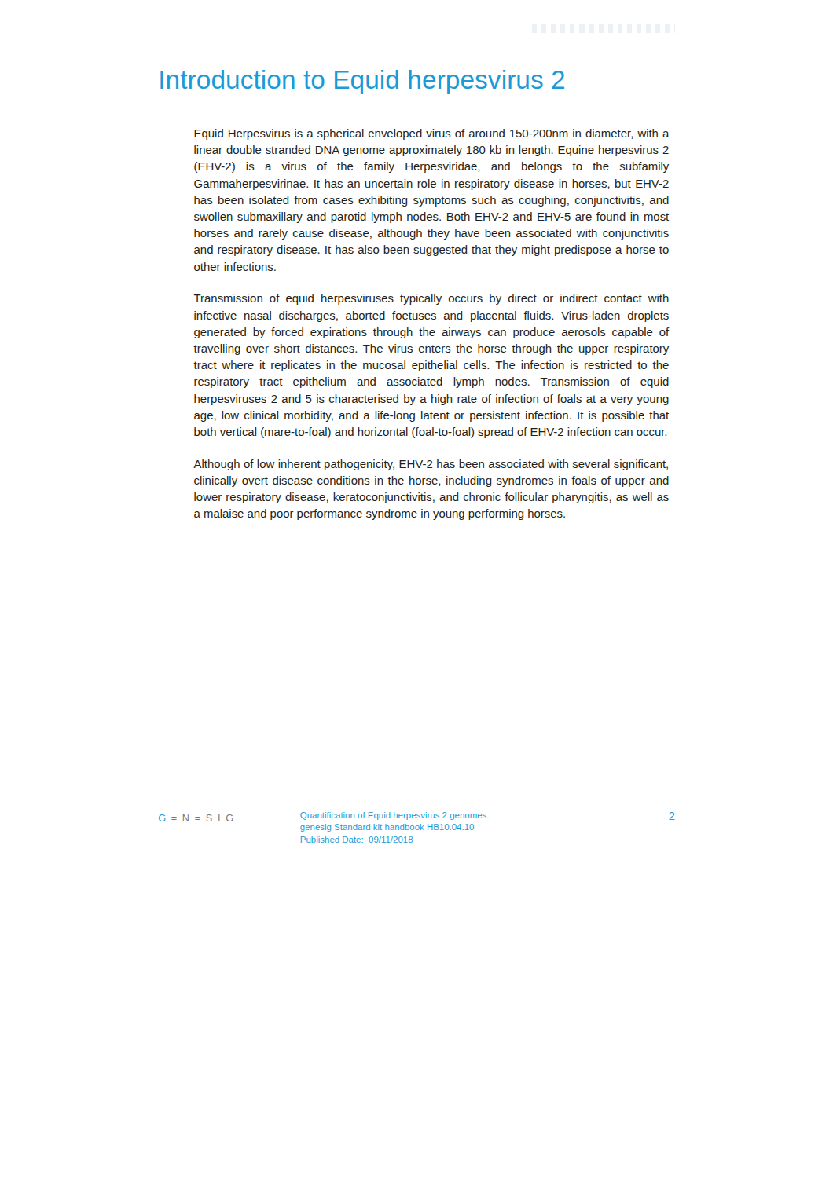Introduction to Equid herpesvirus 2
Equid Herpesvirus is a spherical enveloped virus of around 150-200nm in diameter, with a linear double stranded DNA genome approximately 180 kb in length. Equine herpesvirus 2 (EHV-2) is a virus of the family Herpesviridae, and belongs to the subfamily Gammaherpesvirinae. It has an uncertain role in respiratory disease in horses, but EHV-2 has been isolated from cases exhibiting symptoms such as coughing, conjunctivitis, and swollen submaxillary and parotid lymph nodes. Both EHV-2 and EHV-5 are found in most horses and rarely cause disease, although they have been associated with conjunctivitis and respiratory disease. It has also been suggested that they might predispose a horse to other infections.
Transmission of equid herpesviruses typically occurs by direct or indirect contact with infective nasal discharges, aborted foetuses and placental fluids. Virus-laden droplets generated by forced expirations through the airways can produce aerosols capable of travelling over short distances. The virus enters the horse through the upper respiratory tract where it replicates in the mucosal epithelial cells. The infection is restricted to the respiratory tract epithelium and associated lymph nodes. Transmission of equid herpesviruses 2 and 5 is characterised by a high rate of infection of foals at a very young age, low clinical morbidity, and a life-long latent or persistent infection. It is possible that both vertical (mare-to-foal) and horizontal (foal-to-foal) spread of EHV-2 infection can occur.
Although of low inherent pathogenicity, EHV-2 has been associated with several significant, clinically overt disease conditions in the horse, including syndromes in foals of upper and lower respiratory disease, keratoconjunctivitis, and chronic follicular pharyngitis, as well as a malaise and poor performance syndrome in young performing horses.
G = N = S I G
Quantification of Equid herpesvirus 2 genomes.
genesig Standard kit handbook HB10.04.10
Published Date: 09/11/2018
2